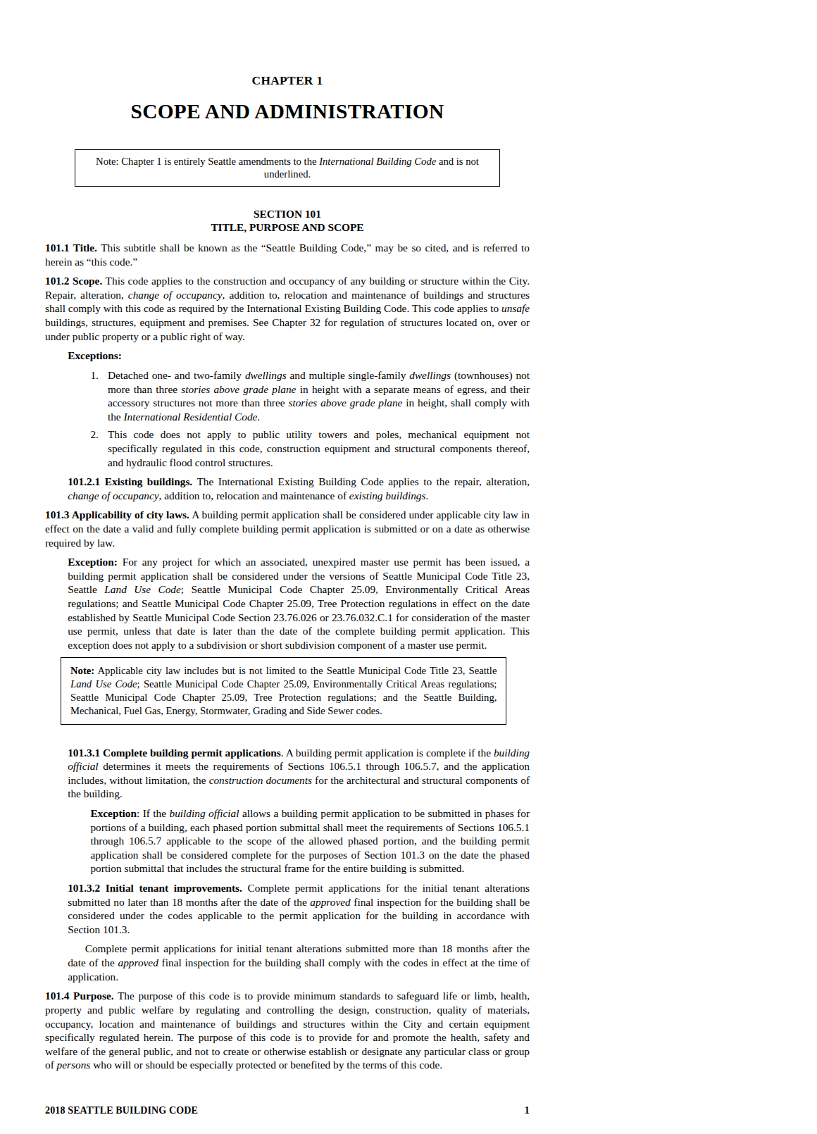CHAPTER 1
SCOPE AND ADMINISTRATION
Note: Chapter 1 is entirely Seattle amendments to the International Building Code and is not underlined.
SECTION 101
TITLE, PURPOSE AND SCOPE
101.1 Title. This subtitle shall be known as the “Seattle Building Code,” may be so cited, and is referred to herein as “this code.”
101.2 Scope. This code applies to the construction and occupancy of any building or structure within the City. Repair, alteration, change of occupancy, addition to, relocation and maintenance of buildings and structures shall comply with this code as required by the International Existing Building Code. This code applies to unsafe buildings, structures, equipment and premises. See Chapter 32 for regulation of structures located on, over or under public property or a public right of way.
Exceptions:
Detached one- and two-family dwellings and multiple single-family dwellings (townhouses) not more than three stories above grade plane in height with a separate means of egress, and their accessory structures not more than three stories above grade plane in height, shall comply with the International Residential Code.
This code does not apply to public utility towers and poles, mechanical equipment not specifically regulated in this code, construction equipment and structural components thereof, and hydraulic flood control structures.
101.2.1 Existing buildings. The International Existing Building Code applies to the repair, alteration, change of occupancy, addition to, relocation and maintenance of existing buildings.
101.3 Applicability of city laws. A building permit application shall be considered under applicable city law in effect on the date a valid and fully complete building permit application is submitted or on a date as otherwise required by law.
Exception: For any project for which an associated, unexpired master use permit has been issued, a building permit application shall be considered under the versions of Seattle Municipal Code Title 23, Seattle Land Use Code; Seattle Municipal Code Chapter 25.09, Environmentally Critical Areas regulations; and Seattle Municipal Code Chapter 25.09, Tree Protection regulations in effect on the date established by Seattle Municipal Code Section 23.76.026 or 23.76.032.C.1 for consideration of the master use permit, unless that date is later than the date of the complete building permit application. This exception does not apply to a subdivision or short subdivision component of a master use permit.
Note: Applicable city law includes but is not limited to the Seattle Municipal Code Title 23, Seattle Land Use Code; Seattle Municipal Code Chapter 25.09, Environmentally Critical Areas regulations; Seattle Municipal Code Chapter 25.09, Tree Protection regulations; and the Seattle Building, Mechanical, Fuel Gas, Energy, Stormwater, Grading and Side Sewer codes.
101.3.1 Complete building permit applications. A building permit application is complete if the building official determines it meets the requirements of Sections 106.5.1 through 106.5.7, and the application includes, without limitation, the construction documents for the architectural and structural components of the building.
Exception: If the building official allows a building permit application to be submitted in phases for portions of a building, each phased portion submittal shall meet the requirements of Sections 106.5.1 through 106.5.7 applicable to the scope of the allowed phased portion, and the building permit application shall be considered complete for the purposes of Section 101.3 on the date the phased portion submittal that includes the structural frame for the entire building is submitted.
101.3.2 Initial tenant improvements. Complete permit applications for the initial tenant alterations submitted no later than 18 months after the date of the approved final inspection for the building shall be considered under the codes applicable to the permit application for the building in accordance with Section 101.3.
Complete permit applications for initial tenant alterations submitted more than 18 months after the date of the approved final inspection for the building shall comply with the codes in effect at the time of application.
101.4 Purpose. The purpose of this code is to provide minimum standards to safeguard life or limb, health, property and public welfare by regulating and controlling the design, construction, quality of materials, occupancy, location and maintenance of buildings and structures within the City and certain equipment specifically regulated herein. The purpose of this code is to provide for and promote the health, safety and welfare of the general public, and not to create or otherwise establish or designate any particular class or group of persons who will or should be especially protected or benefited by the terms of this code.
2018 SEATTLE BUILDING CODE
1